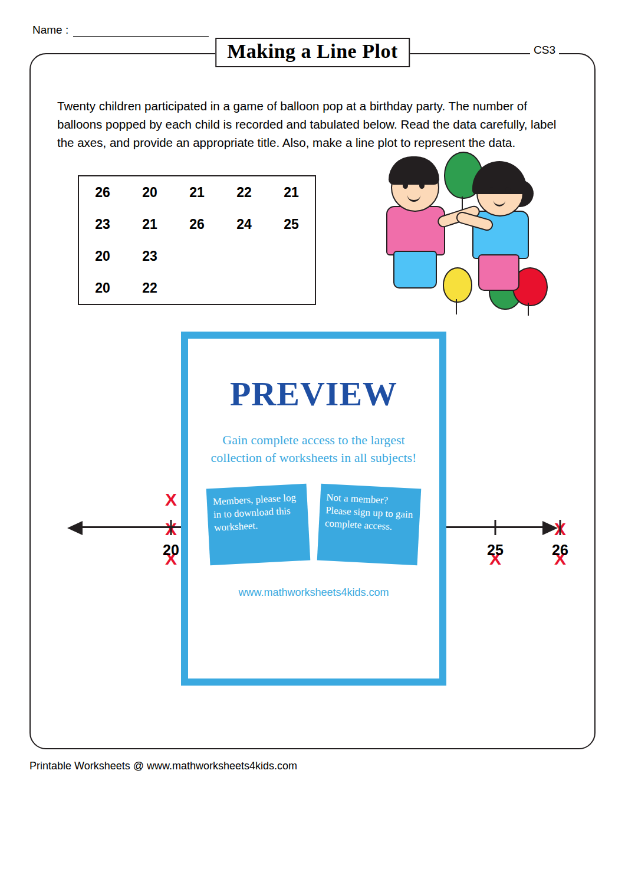Name :
Answer Key
Making a Line Plot
CS3
Twenty children participated in a game of balloon pop at a birthday party. The number of balloons popped by each child is recorded and tabulated below. Read the data carefully, label the axes, and provide an appropriate title. Also, make a line plot to represent the data.
| 26 | 20 | 21 | 22 | 21 |
| 23 | 21 | 26 | 24 | 25 |
| 20 | 23 | | | |
| 20 | 22 | | | |
X X X X X X X X X X X X X X
20
21
22
23
24
25
26
Number of balloons popped
PREVIEW
Gain complete access to the largest
collection of worksheets in all subjects!
Members, please log in to download this worksheet.
Not a member? Please sign up to gain complete access.
www.mathworksheets4kids.com
Printable Worksheets @ www.mathworksheets4kids.com